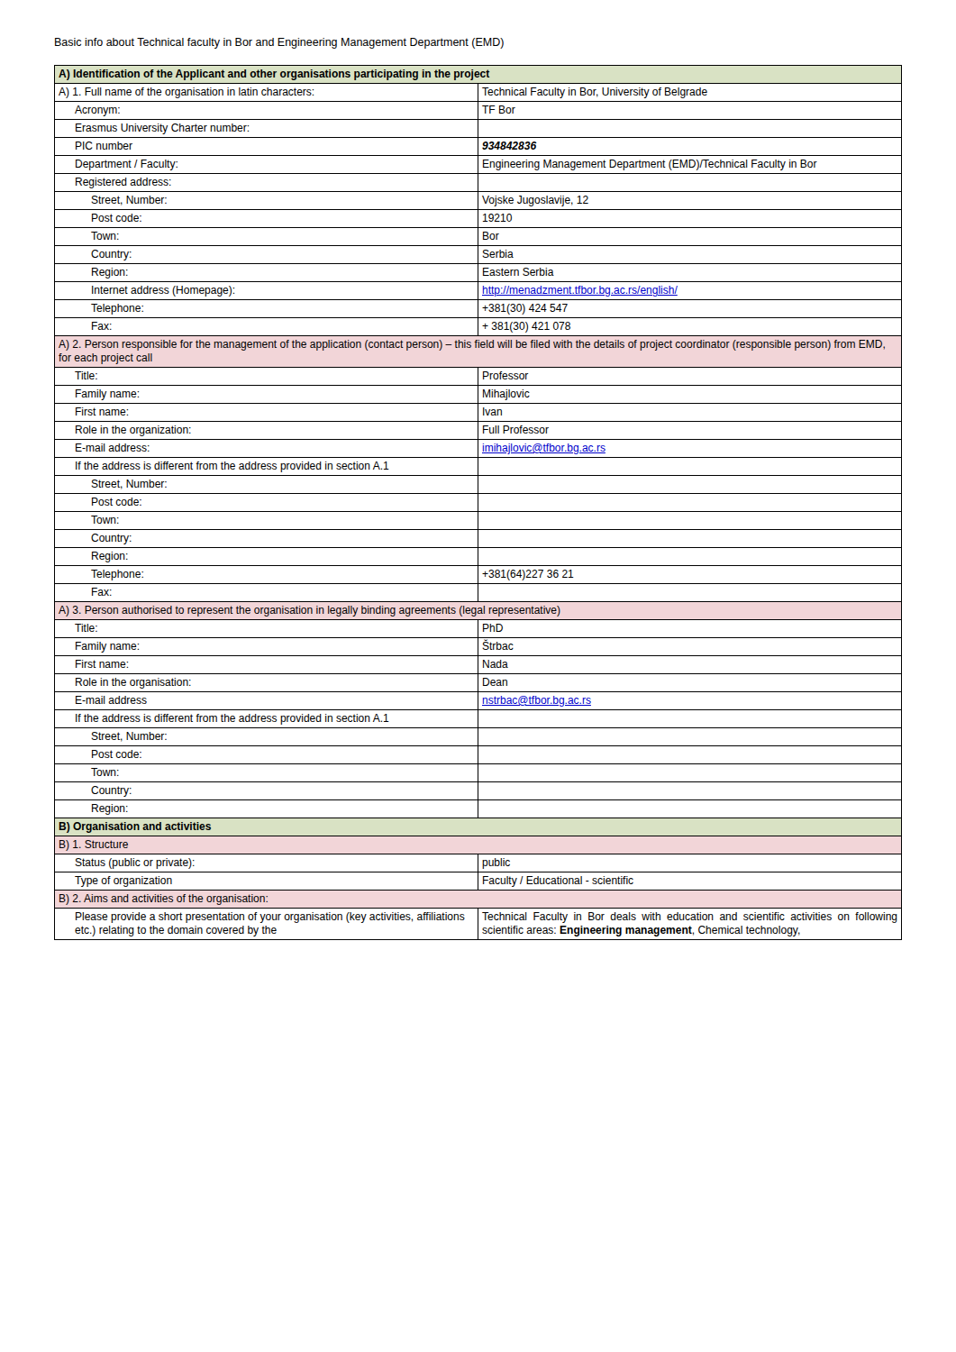Basic info about Technical faculty in Bor and Engineering Management Department (EMD)
| A) Identification of the Applicant and other organisations participating in the project |
| A) 1. Full name of the organisation in latin characters: | Technical Faculty in Bor, University of Belgrade |
| Acronym: | TF Bor |
| Erasmus University Charter number: | |
| PIC number | 934842836 |
| Department / Faculty: | Engineering Management Department (EMD)/Technical Faculty in Bor |
| Registered address: | |
| Street, Number: | Vojske Jugoslavije, 12 |
| Post code: | 19210 |
| Town: | Bor |
| Country: | Serbia |
| Region: | Eastern Serbia |
| Internet address (Homepage): | http://menadzment.tfbor.bg.ac.rs/english/ |
| Telephone: | +381(30) 424 547 |
| Fax: | + 381(30) 421 078 |
| A) 2. Person responsible for the management of the application (contact person) – this field will be filed with the details of project coordinator (responsible person) from EMD, for each project call |
| Title: | Professor |
| Family name: | Mihajlovic |
| First name: | Ivan |
| Role in the organization: | Full Professor |
| E-mail address: | imihajlovic@tfbor.bg.ac.rs |
| If the address is different from the address provided in section A.1 | |
| Street, Number: | |
| Post code: | |
| Town: | |
| Country: | |
| Region: | |
| Telephone: | +381(64)227 36 21 |
| Fax: | |
| A) 3. Person authorised to represent the organisation in legally binding agreements (legal representative) |
| Title: | PhD |
| Family name: | Štrbac |
| First name: | Nada |
| Role in the organisation: | Dean |
| E-mail address | nstrbac@tfbor.bg.ac.rs |
| If the address is different from the address provided in section A.1 | |
| Street, Number: | |
| Post code: | |
| Town: | |
| Country: | |
| Region: | |
| B) Organisation and activities |
| B) 1. Structure |
| Status (public or private): | public |
| Type of organization | Faculty / Educational - scientific |
| B) 2. Aims and activities of the organisation: |
| Please provide a short presentation of your organisation (key activities, affiliations etc.) relating to the domain covered by the | Technical Faculty in Bor deals with education and scientific activities on following scientific areas: Engineering management , Chemical technology, |